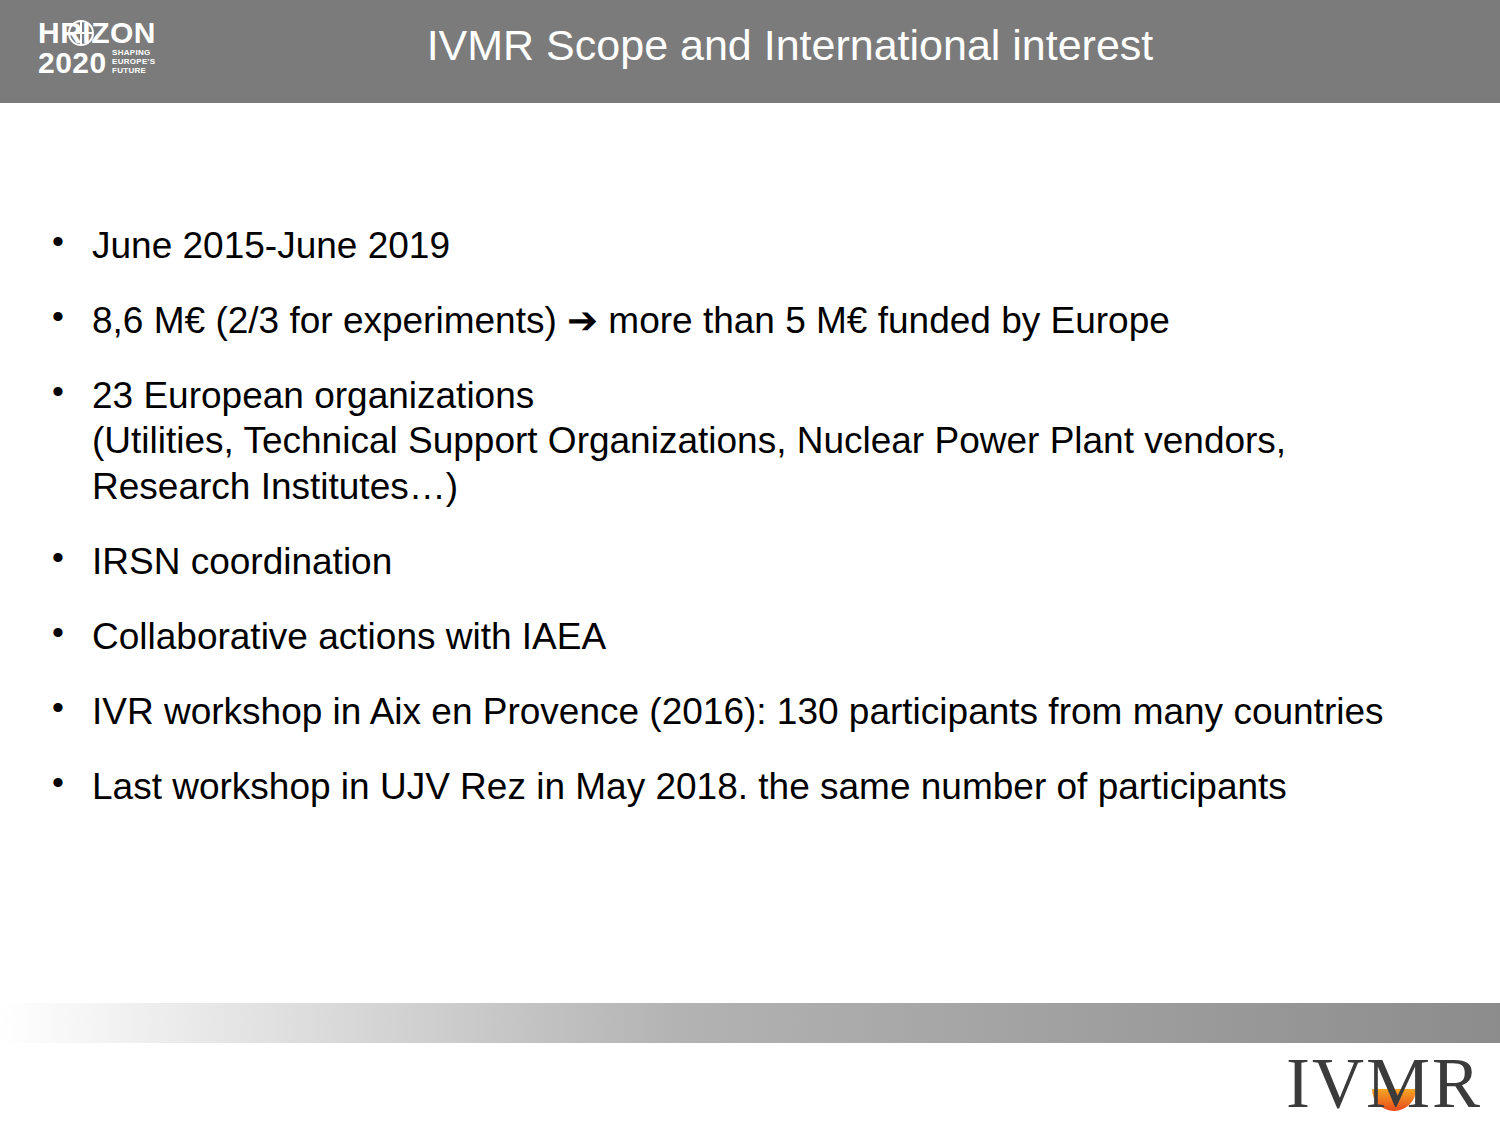H RIZON
2020
SHAPING
EUROPE'S
FUTURE
IVMR Scope and International interest
June 2015-June 2019
8,6 M€ (2/3 for experiments) ➔ more than 5 M€ funded by Europe
23 European organizations
(Utilities, Technical Support Organizations, Nuclear Power Plant vendors, Research Institutes…)
IRSN coordination
Collaborative actions with IAEA
IVR workshop in Aix en Provence (2016): 130 participants from many countries
Last workshop in UJV Rez in May 2018. the same number of participants
IVMR